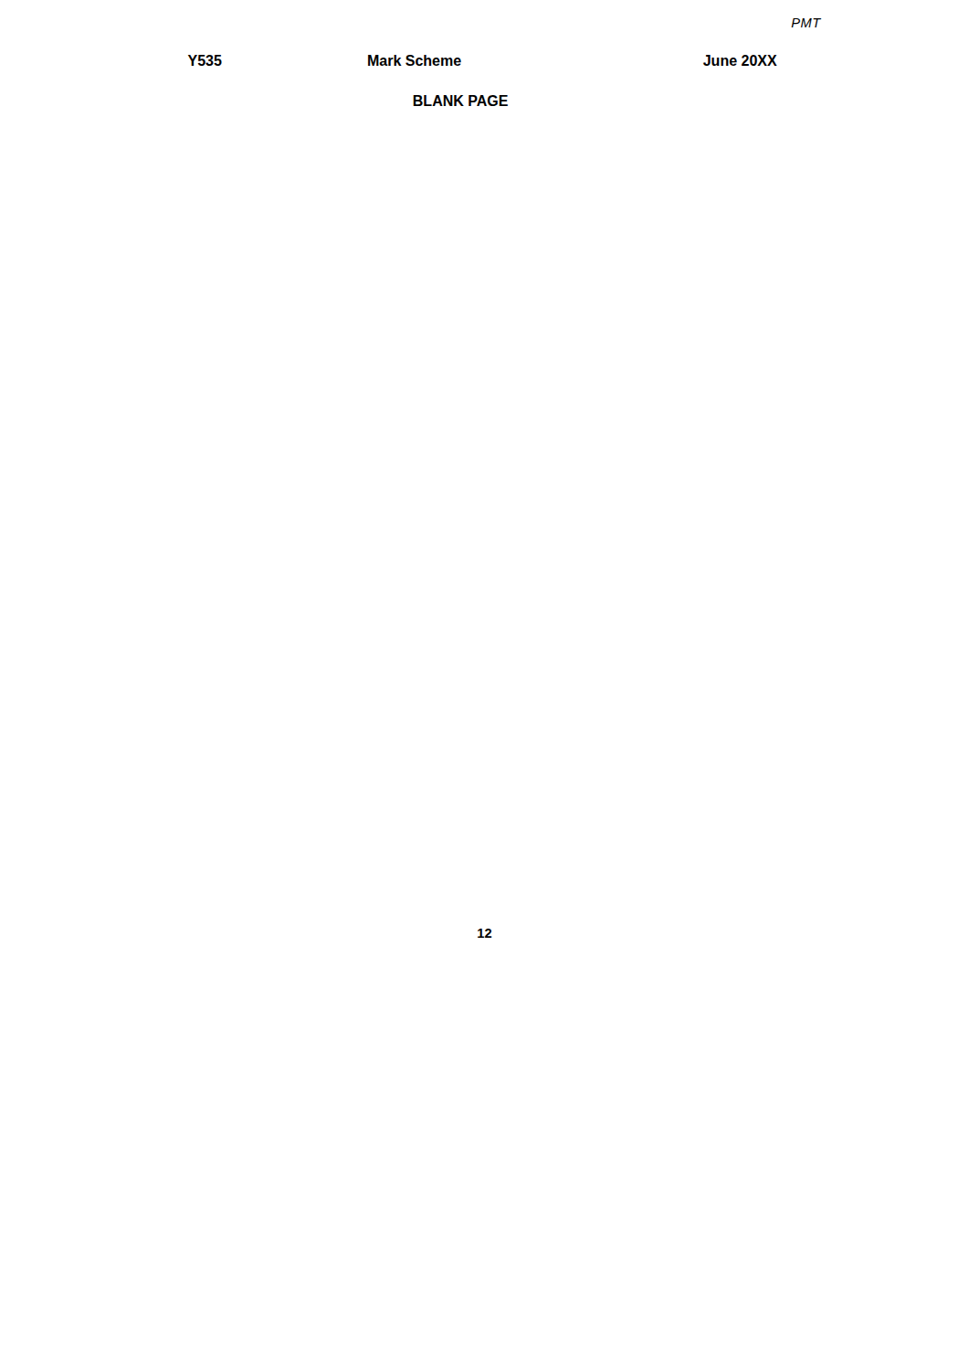PMT
Y535 Mark Scheme June 20XX
BLANK PAGE
12